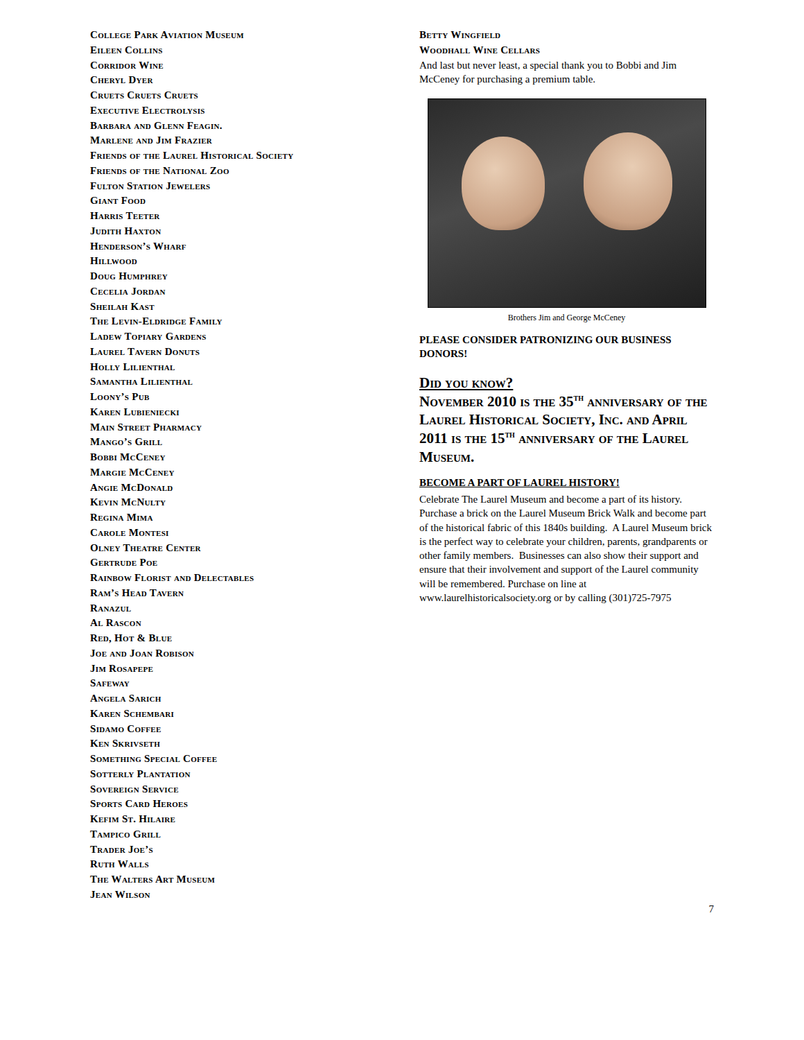College Park Aviation Museum
Eileen Collins
Corridor Wine
Cheryl Dyer
Cruets Cruets Cruets
Executive Electrolysis
Barbara and Glenn Feagin.
Marlene and Jim Frazier
Friends of the Laurel Historical Society
Friends of the National Zoo
Fulton Station Jewelers
Giant Food
Harris Teeter
Judith Haxton
Henderson’s Wharf
Hillwood
Doug Humphrey
Cecelia Jordan
Sheilah Kast
The Levin-Eldridge Family
Ladew Topiary Gardens
Laurel Tavern Donuts
Holly Lilienthal
Samantha Lilienthal
Loony’s Pub
Karen Lubieniecki
Main Street Pharmacy
Mango’s Grill
Bobbi McCeney
Margie McCeney
Angie McDonald
Kevin McNulty
Regina Mima
Carole Montesi
Olney Theatre Center
Gertrude Poe
Rainbow Florist and Delectables
Ram’s Head Tavern
Ranazul
Al Rascon
Red, Hot & Blue
Joe and Joan Robison
Jim Rosapepe
Safeway
Angela Sarich
Karen Schembari
Sidamo Coffee
Ken Skrivseth
Something Special Coffee
Sotterly Plantation
Sovereign Service
Sports Card Heroes
Kefim St. Hilaire
Tampico Grill
Trader Joe’s
Ruth Walls
The Walters Art Museum
Jean Wilson
Betty Wingfield
Woodhall Wine Cellars
And last but never least, a special thank you to Bobbi and Jim McCeney for purchasing a premium table.
Brothers Jim and George McCeney
PLEASE CONSIDER PATRONIZING OUR BUSINESS DONORS!
Did you know?
November 2010 is the 35th anniversary of the Laurel Historical Society, Inc. and April 2011 is the 15th anniversary of the Laurel Museum.
BECOME A PART OF LAUREL HISTORY!
Celebrate The Laurel Museum and become a part of its history. Purchase a brick on the Laurel Museum Brick Walk and become part of the historical fabric of this 1840s building. A Laurel Museum brick is the perfect way to celebrate your children, parents, grandparents or other family members. Businesses can also show their support and ensure that their involvement and support of the Laurel community will be remembered. Purchase on line at www.laurelhistoricalsociety.org or by calling (301)725-7975
7